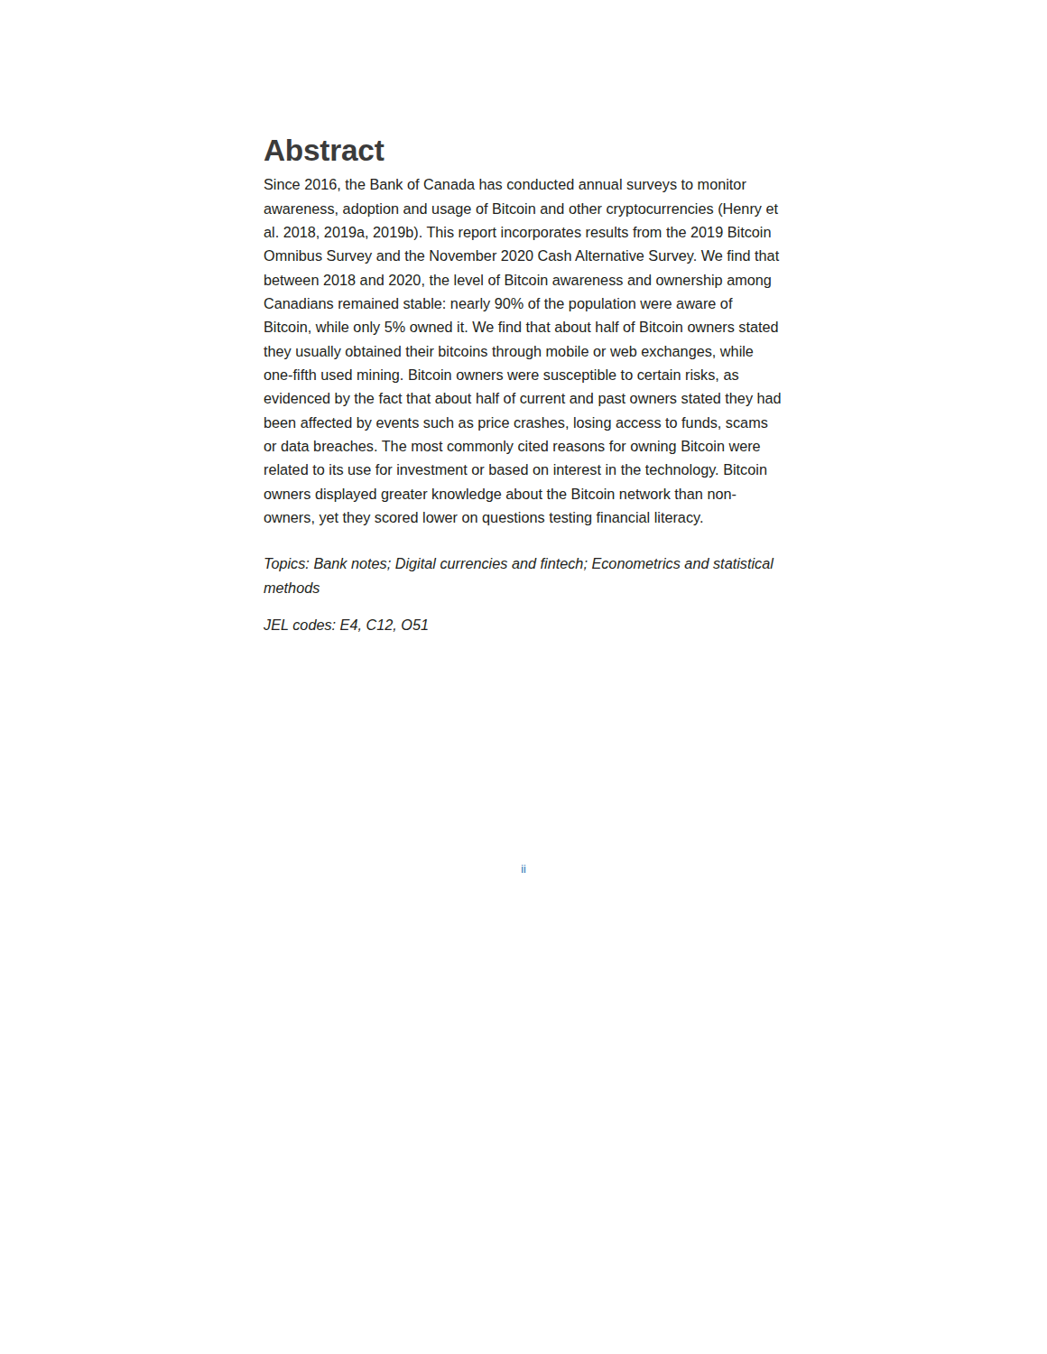Abstract
Since 2016, the Bank of Canada has conducted annual surveys to monitor awareness, adoption and usage of Bitcoin and other cryptocurrencies (Henry et al. 2018, 2019a, 2019b). This report incorporates results from the 2019 Bitcoin Omnibus Survey and the November 2020 Cash Alternative Survey. We find that between 2018 and 2020, the level of Bitcoin awareness and ownership among Canadians remained stable: nearly 90% of the population were aware of Bitcoin, while only 5% owned it. We find that about half of Bitcoin owners stated they usually obtained their bitcoins through mobile or web exchanges, while one-fifth used mining. Bitcoin owners were susceptible to certain risks, as evidenced by the fact that about half of current and past owners stated they had been affected by events such as price crashes, losing access to funds, scams or data breaches. The most commonly cited reasons for owning Bitcoin were related to its use for investment or based on interest in the technology. Bitcoin owners displayed greater knowledge about the Bitcoin network than non-owners, yet they scored lower on questions testing financial literacy.
Topics: Bank notes; Digital currencies and fintech; Econometrics and statistical methods
JEL codes: E4, C12, O51
ii